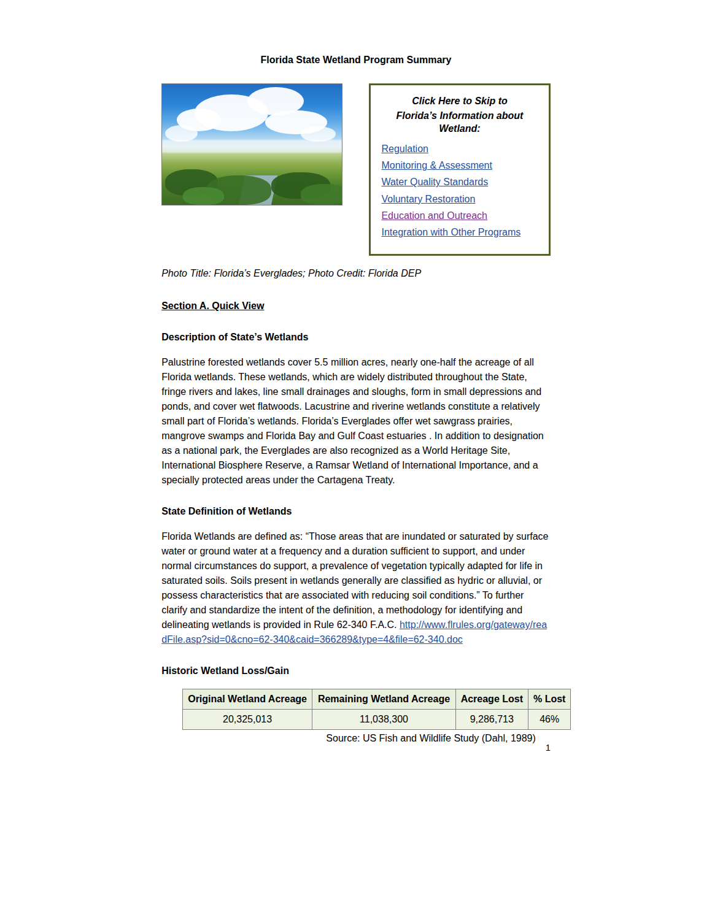Florida State Wetland Program Summary
Click Here to Skip to
Florida’s Information about Wetland:
Regulation
Monitoring & Assessment
Water Quality Standards
Voluntary Restoration
Education and Outreach
Integration with Other Programs
Photo Title: Florida’s Everglades; Photo Credit: Florida DEP
Section A. Quick View
Description of State’s Wetlands
Palustrine forested wetlands cover 5.5 million acres, nearly one-half the acreage of all Florida wetlands. These wetlands, which are widely distributed throughout the State, fringe rivers and lakes, line small drainages and sloughs, form in small depressions and ponds, and cover wet flatwoods. Lacustrine and riverine wetlands constitute a relatively small part of Florida’s wetlands. Florida’s Everglades offer wet sawgrass prairies, mangrove swamps and Florida Bay and Gulf Coast estuaries . In addition to designation as a national park, the Everglades are also recognized as a World Heritage Site, International Biosphere Reserve, a Ramsar Wetland of International Importance, and a specially protected areas under the Cartagena Treaty.
State Definition of Wetlands
Florida Wetlands are defined as: “Those areas that are inundated or saturated by surface water or ground water at a frequency and a duration sufficient to support, and under normal circumstances do support, a prevalence of vegetation typically adapted for life in saturated soils. Soils present in wetlands generally are classified as hydric or alluvial, or possess characteristics that are associated with reducing soil conditions.” To further clarify and standardize the intent of the definition, a methodology for identifying and delineating wetlands is provided in Rule 62-340 F.A.C. http://www.flrules.org/gateway/readFile.asp?sid=0&cno=62-340&caid=366289&type=4&file=62-340.doc
Historic Wetland Loss/Gain
| Original Wetland Acreage | Remaining Wetland Acreage | Acreage Lost | % Lost |
| --- | --- | --- | --- |
| 20,325,013 | 11,038,300 | 9,286,713 | 46% |
Source: US Fish and Wildlife Study (Dahl, 1989)
1